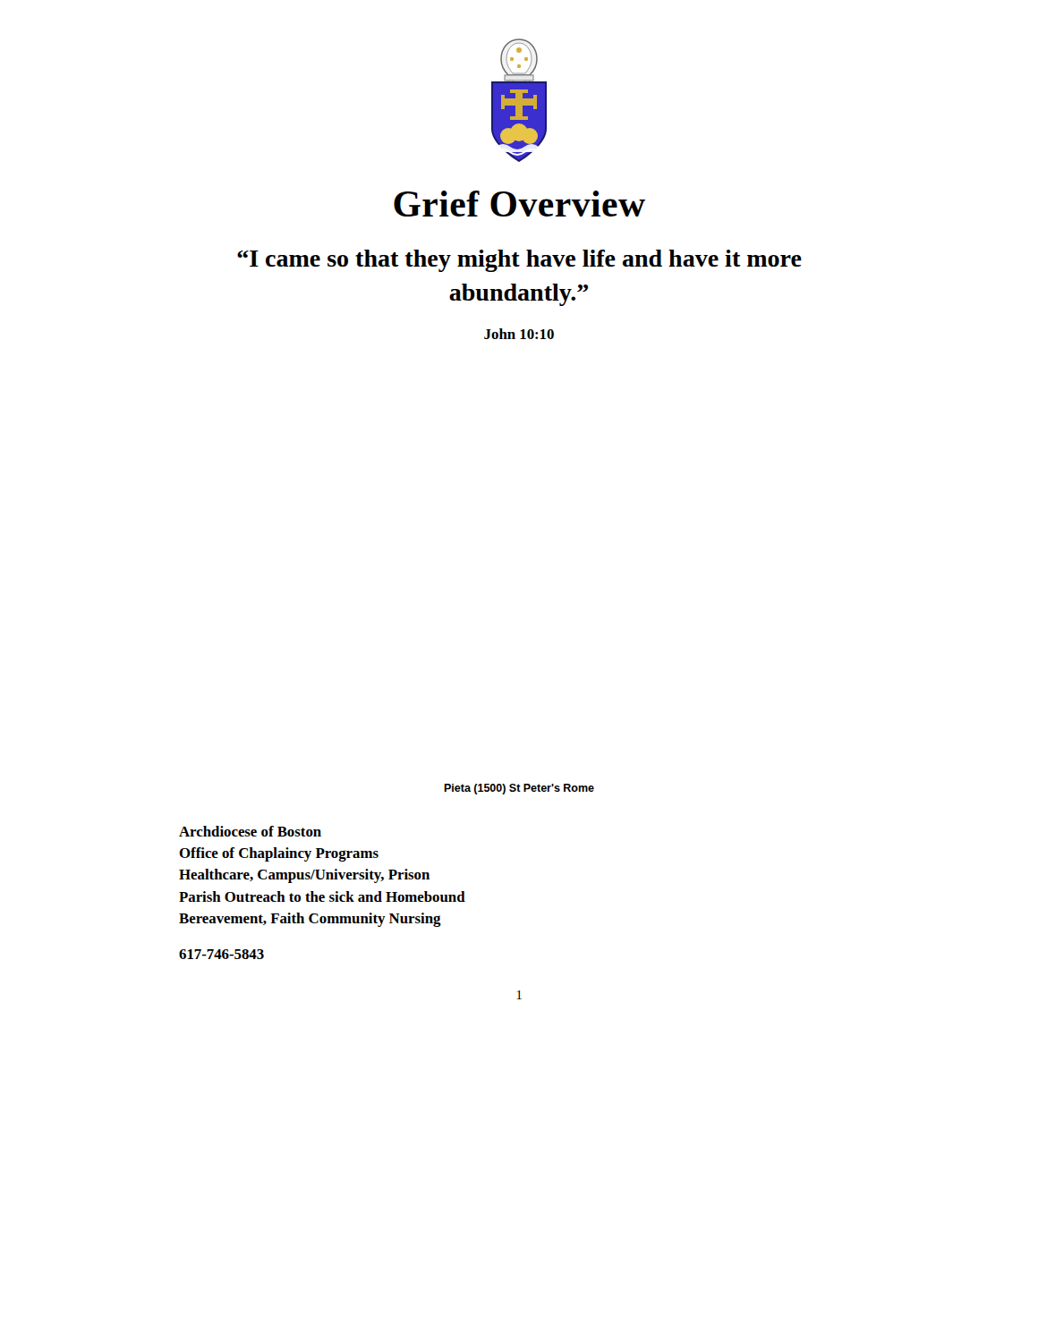Grief Overview
“I came so that they might have life and have it more abundantly.”
John 10:10
Pieta (1500) St Peter's Rome
Archdiocese of Boston
Office of Chaplaincy Programs
Healthcare, Campus/University, Prison
Parish Outreach to the sick and Homebound
Bereavement, Faith Community Nursing
617-746-5843
1